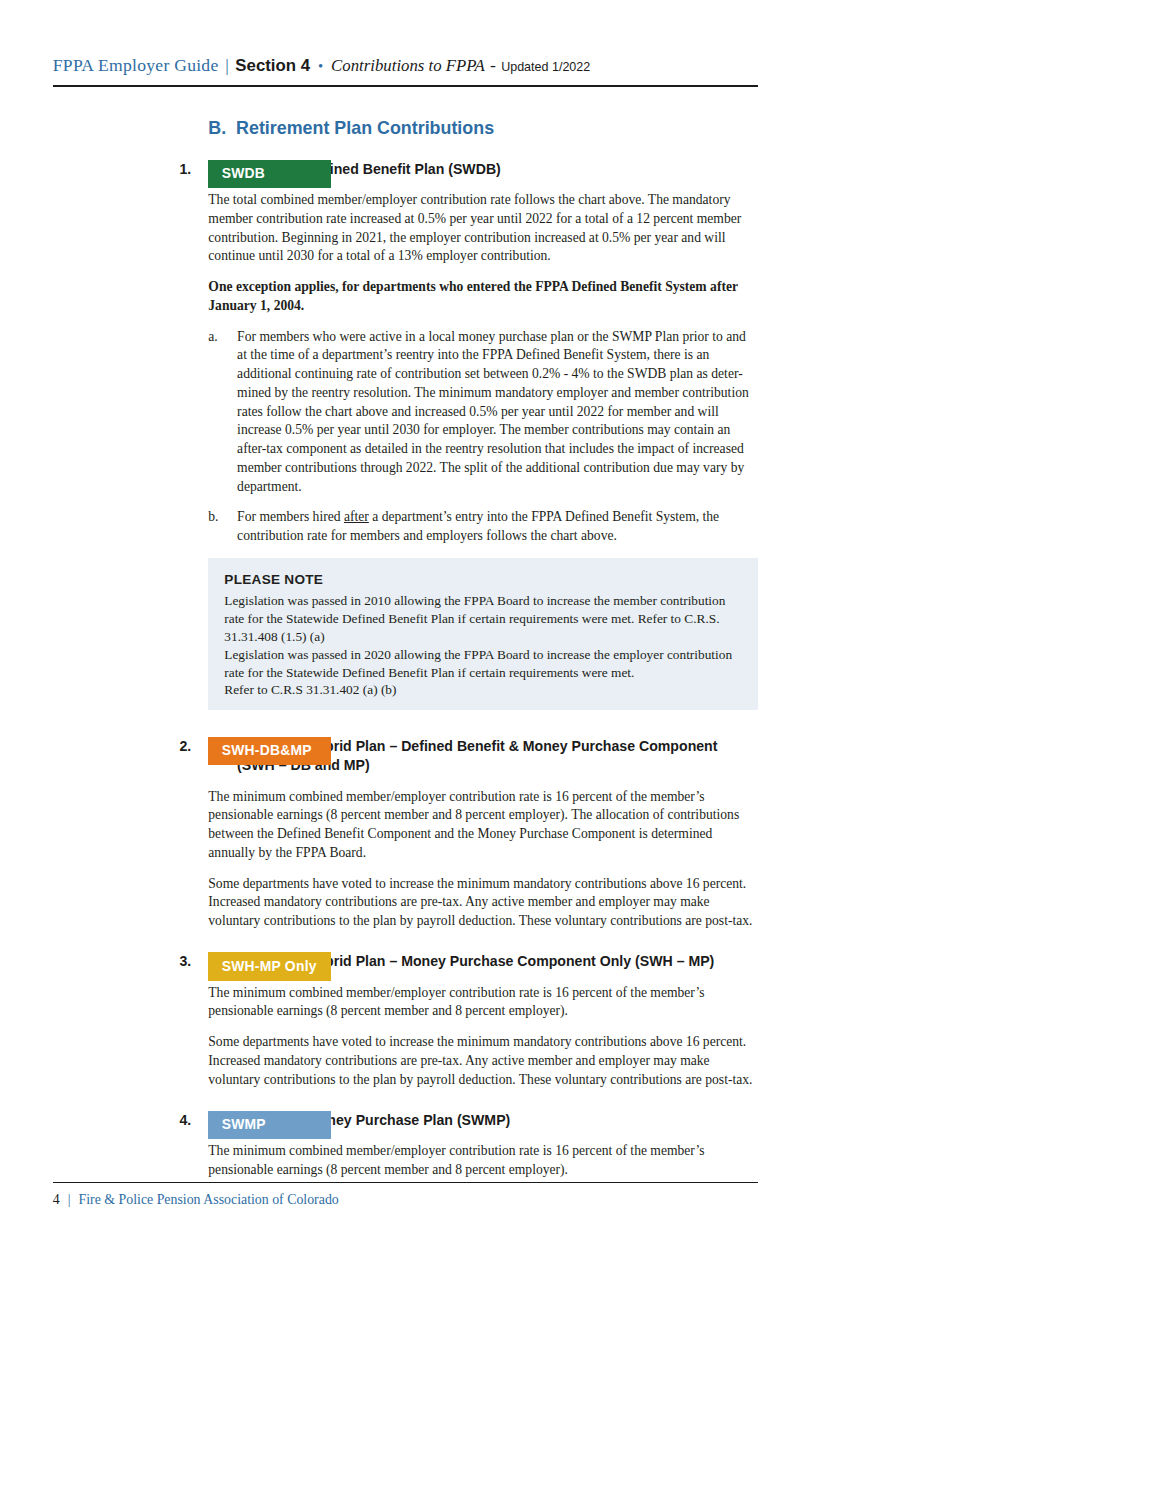FPPA Employer Guide|Section 4•Contributions to FPPA-Updated 1/2022
B. Retirement Plan Contributions
SWDB
1. Statewide Defined Benefit Plan (SWDB)
The total combined member/employer contribution rate follows the chart above. The mandatory member contribution rate increased at 0.5% per year until 2022 for a total of a 12 percent member contribution. Beginning in 2021, the employer contribution increased at 0.5% per year and will continue until 2030 for a total of a 13% employer contribution.
One exception applies, for departments who entered the FPPA Defined Benefit System after January 1, 2004.
a. For members who were active in a local money purchase plan or the SWMP Plan prior to and at the time of a department’s reentry into the FPPA Defined Benefit System, there is an additional continuing rate of contribution set between 0.2% - 4% to the SWDB plan as deter- mined by the reentry resolution. The minimum mandatory employer and member contribution rates follow the chart above and increased 0.5% per year until 2022 for member and will increase 0.5% per year until 2030 for employer. The member contributions may contain an after-tax component as detailed in the reentry resolution that includes the impact of increased member contributions through 2022. The split of the additional contribution due may vary by department.
b. For members hired after a department’s entry into the FPPA Defined Benefit System, the contribution rate for members and employers follows the chart above.
PLEASE NOTE
Legislation was passed in 2010 allowing the FPPA Board to increase the member contribution rate for the Statewide Defined Benefit Plan if certain requirements were met. Refer to C.R.S. 31.31.408 (1.5) (a)
Legislation was passed in 2020 allowing the FPPA Board to increase the employer contribution rate for the Statewide Defined Benefit Plan if certain requirements were met.
Refer to C.R.S 31.31.402 (a) (b)
SWH-DB&MP
2. Statewide Hybrid Plan – Defined Benefit & Money Purchase Component (SWH – DB and MP)
The minimum combined member/employer contribution rate is 16 percent of the member’s pensionable earnings (8 percent member and 8 percent employer). The allocation of contributions between the Defined Benefit Component and the Money Purchase Component is determined annually by the FPPA Board.
Some departments have voted to increase the minimum mandatory contributions above 16 percent. Increased mandatory contributions are pre-tax. Any active member and employer may make voluntary contributions to the plan by payroll deduction. These voluntary contributions are post-tax.
SWH-MP Only
3. Statewide Hybrid Plan – Money Purchase Component Only (SWH – MP)
The minimum combined member/employer contribution rate is 16 percent of the member’s pensionable earnings (8 percent member and 8 percent employer).
Some departments have voted to increase the minimum mandatory contributions above 16 percent. Increased mandatory contributions are pre-tax. Any active member and employer may make voluntary contributions to the plan by payroll deduction. These voluntary contributions are post-tax.
SWMP
4. Statewide Money Purchase Plan (SWMP)
The minimum combined member/employer contribution rate is 16 percent of the member’s pensionable earnings (8 percent member and 8 percent employer).
4|Fire & Police Pension Association of Colorado